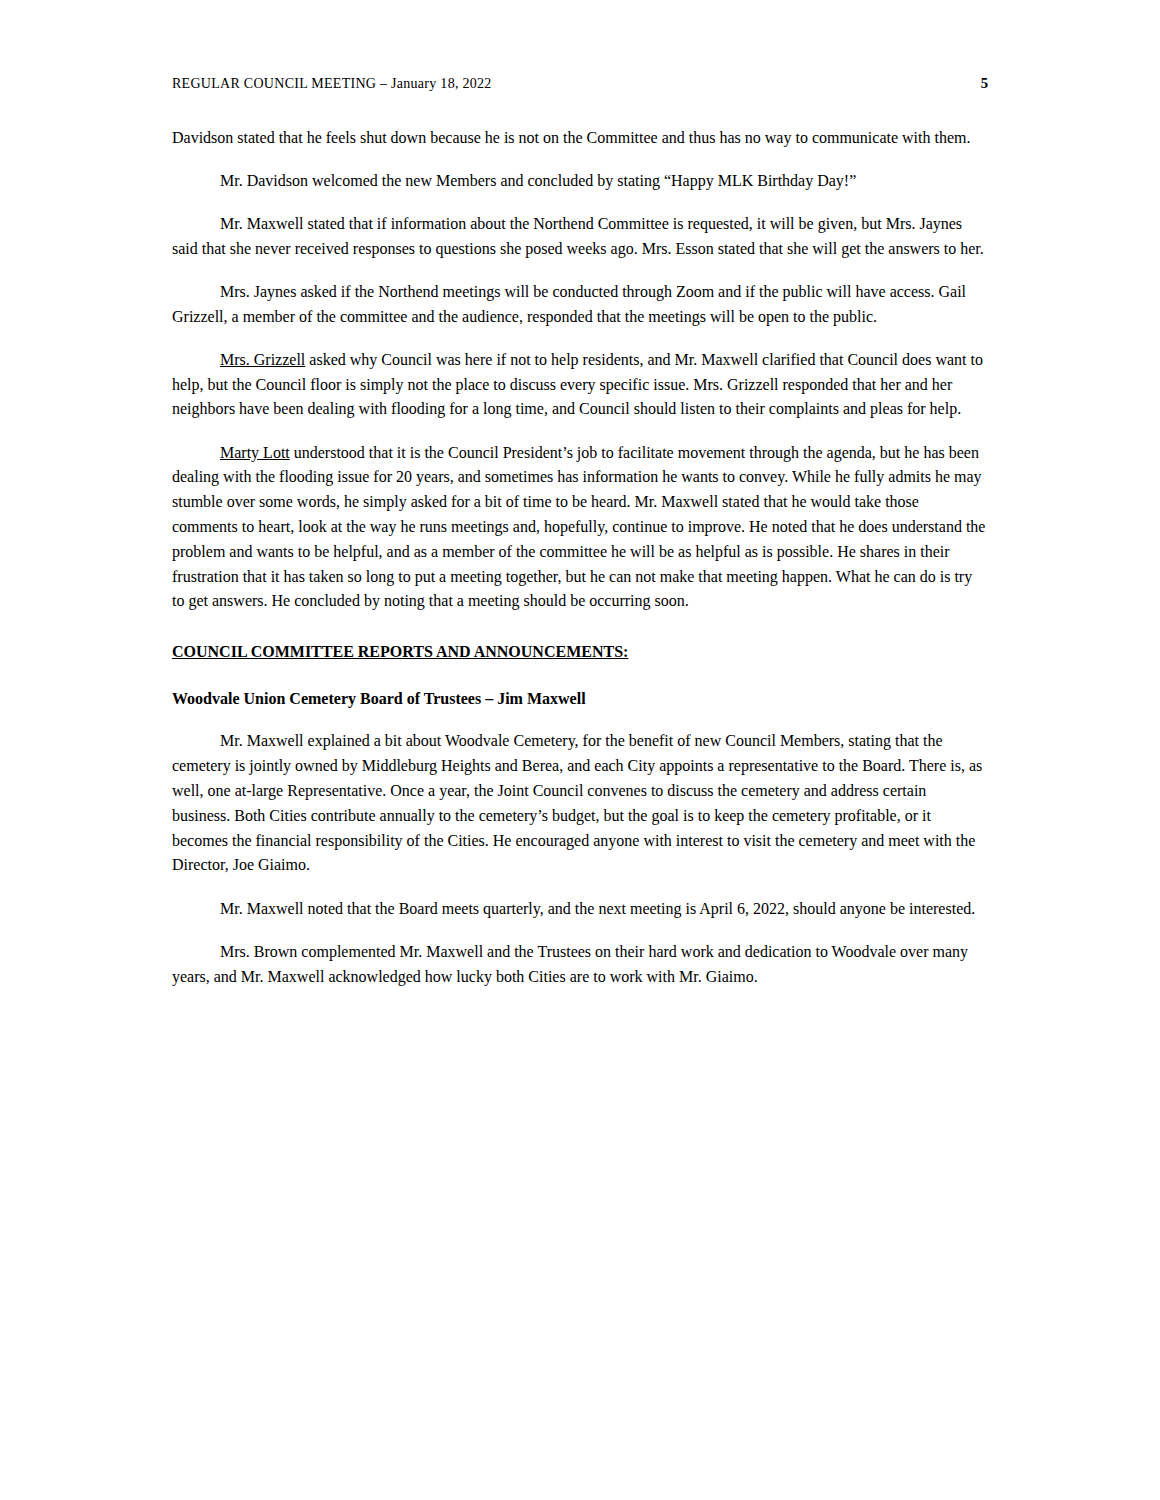REGULAR COUNCIL MEETING – January 18, 2022 5
Davidson stated that he feels shut down because he is not on the Committee and thus has no way to communicate with them.
Mr. Davidson welcomed the new Members and concluded by stating “Happy MLK Birthday Day!”
Mr. Maxwell stated that if information about the Northend Committee is requested, it will be given, but Mrs. Jaynes said that she never received responses to questions she posed weeks ago. Mrs. Esson stated that she will get the answers to her.
Mrs. Jaynes asked if the Northend meetings will be conducted through Zoom and if the public will have access. Gail Grizzell, a member of the committee and the audience, responded that the meetings will be open to the public.
Mrs. Grizzell asked why Council was here if not to help residents, and Mr. Maxwell clarified that Council does want to help, but the Council floor is simply not the place to discuss every specific issue. Mrs. Grizzell responded that her and her neighbors have been dealing with flooding for a long time, and Council should listen to their complaints and pleas for help.
Marty Lott understood that it is the Council President’s job to facilitate movement through the agenda, but he has been dealing with the flooding issue for 20 years, and sometimes has information he wants to convey. While he fully admits he may stumble over some words, he simply asked for a bit of time to be heard. Mr. Maxwell stated that he would take those comments to heart, look at the way he runs meetings and, hopefully, continue to improve. He noted that he does understand the problem and wants to be helpful, and as a member of the committee he will be as helpful as is possible. He shares in their frustration that it has taken so long to put a meeting together, but he can not make that meeting happen. What he can do is try to get answers. He concluded by noting that a meeting should be occurring soon.
COUNCIL COMMITTEE REPORTS AND ANNOUNCEMENTS:
Woodvale Union Cemetery Board of Trustees – Jim Maxwell
Mr. Maxwell explained a bit about Woodvale Cemetery, for the benefit of new Council Members, stating that the cemetery is jointly owned by Middleburg Heights and Berea, and each City appoints a representative to the Board. There is, as well, one at-large Representative. Once a year, the Joint Council convenes to discuss the cemetery and address certain business. Both Cities contribute annually to the cemetery’s budget, but the goal is to keep the cemetery profitable, or it becomes the financial responsibility of the Cities. He encouraged anyone with interest to visit the cemetery and meet with the Director, Joe Giaimo.
Mr. Maxwell noted that the Board meets quarterly, and the next meeting is April 6, 2022, should anyone be interested.
Mrs. Brown complemented Mr. Maxwell and the Trustees on their hard work and dedication to Woodvale over many years, and Mr. Maxwell acknowledged how lucky both Cities are to work with Mr. Giaimo.